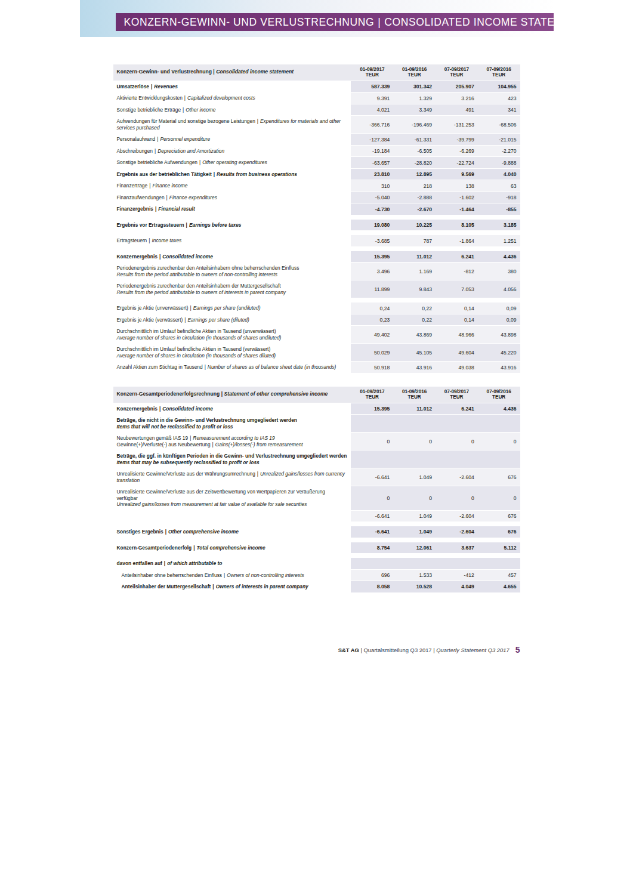Konzern-Gewinn- und Verlustrechnung|Consolidated Income Statement
| Konzern-Gewinn- und Verlustrechnung / Consolidated income statement | 01-09/2017 TEUR | 01-09/2016 TEUR | 07-09/2017 TEUR | 07-09/2016 TEUR |
| --- | --- | --- | --- | --- |
| Umsatzerlöse / Revenues | 587.339 | 301.342 | 205.907 | 104.955 |
| Aktivierte Entwicklungskosten / Capitalized development costs | 9.391 | 1.329 | 3.216 | 423 |
| Sonstige betriebliche Erträge / Other income | 4.021 | 3.349 | 491 | 341 |
| Aufwendungen für Material und sonstige bezogene Leistungen / Expenditures for materials and other services purchased | -366.716 | -196.469 | -131.253 | -68.506 |
| Personalaufwand / Personnel expenditure | -127.384 | -61.331 | -39.799 | -21.015 |
| Abschreibungen / Depreciation and Amortization | -19.184 | -6.505 | -6.269 | -2.270 |
| Sonstige betriebliche Aufwendungen / Other operating expenditures | -63.657 | -28.820 | -22.724 | -9.888 |
| Ergebnis aus der betrieblichen Tätigkeit / Results from business operations | 23.810 | 12.895 | 9.569 | 4.040 |
| Finanzerträge / Finance income | 310 | 218 | 138 | 63 |
| Finanzaufwendungen / Finance expenditures | -5.040 | -2.888 | -1.602 | -918 |
| Finanzergebnis / Financial result | -4.730 | -2.670 | -1.464 | -855 |
| Ergebnis vor Ertragssteuern / Earnings before taxes | 19.080 | 10.225 | 8.105 | 3.185 |
| Ertragsteuern / Income taxes | -3.685 | 787 | -1.864 | 1.251 |
| Konzernergebnis / Consolidated income | 15.395 | 11.012 | 6.241 | 4.436 |
| Periodenergebnis zurechenbar den Anteilsinhabern ohne beherrschenden Einfluss Results from the period attributable to owners of non-controlling interests | 3.496 | 1.169 | -812 | 380 |
| Periodenergebnis zurechenbar den Anteilsinhabern der Muttergesellschaft Results from the period attributable to owners of interests in parent company | 11.899 | 9.843 | 7.053 | 4.056 |
| Ergebnis je Aktie (unverwässert) / Earnings per share (undiluted) | 0,24 | 0,22 | 0,14 | 0,09 |
| Ergebnis je Aktie (verwässert) / Earnings per share (diluted) | 0,23 | 0,22 | 0,14 | 0,09 |
| Durchschnittlich im Umlauf befindliche Aktien in Tausend (unverwässert) Average number of shares in circulation (in thousands of shares undiluted) | 49.402 | 43.869 | 48.966 | 43.898 |
| Durchschnittlich im Umlauf befindliche Aktien in Tausend (verwässert) Average number of shares in circulation (in thousands of shares diluted) | 50.029 | 45.105 | 49.604 | 45.220 |
| Anzahl Aktien zum Stichtag in Tausend / Number of shares as of balance sheet date (in thousands) | 50.918 | 43.916 | 49.038 | 43.916 |
| Konzern-Gesamtperiodenerfolgsrechnung / Statement of other comprehensive income | 01-09/2017 TEUR | 01-09/2016 TEUR | 07-09/2017 TEUR | 07-09/2016 TEUR |
| --- | --- | --- | --- | --- |
| Konzernergebnis / Consolidated income | 15.395 | 11.012 | 6.241 | 4.436 |
| Beträge, die nicht in die Gewinn- und Verlustrechnung umgegliedert werden Items that will not be reclassified to profit or loss | | | | |
| Neubewertungen gemäß IAS 19 / Remeasurement according to IAS 19 Gewinne(+)/Verluste(-) aus Neubewertung / Gains(+)/losses(-) from remeasurement | 0 | 0 | 0 | 0 |
| Beträge, die ggf. in künftigen Perioden in die Gewinn- und Verlustrechnung umgegliedert werden Items that may be subsequently reclassified to profit or loss | | | | |
| Unrealisierte Gewinne/Verluste aus der Währungsumrechnung / Unrealized gains/losses from currency translation | -6.641 | 1.049 | -2.604 | 676 |
| Unrealisierte Gewinne/Verluste aus der Zeitwertbewertung von Wertpapieren zur Veräußerung verfügbar Unrealized gains/losses from measurement at fair value of available for sale securities | 0 | 0 | 0 | 0 |
| | -6.641 | 1.049 | -2.604 | 676 |
| Sonstiges Ergebnis / Other comprehensive income | -6.641 | 1.049 | -2.604 | 676 |
| Konzern-Gesamtperiodenerfolg / Total comprehensive income | 8.754 | 12.061 | 3.637 | 5.112 |
| davon entfallen auf / of which attributable to | | | | |
| Anteilsinhaber ohne beherrschenden Einfluss / Owners of non-controlling interests | 696 | 1.533 | -412 | 457 |
| Anteilsinhaber der Muttergesellschaft / Owners of interests in parent company | 8.058 | 10.528 | 4.049 | 4.655 |
S&T AG | Quartalsmitteilung Q3 2017 | Quarterly Statement Q3 20175